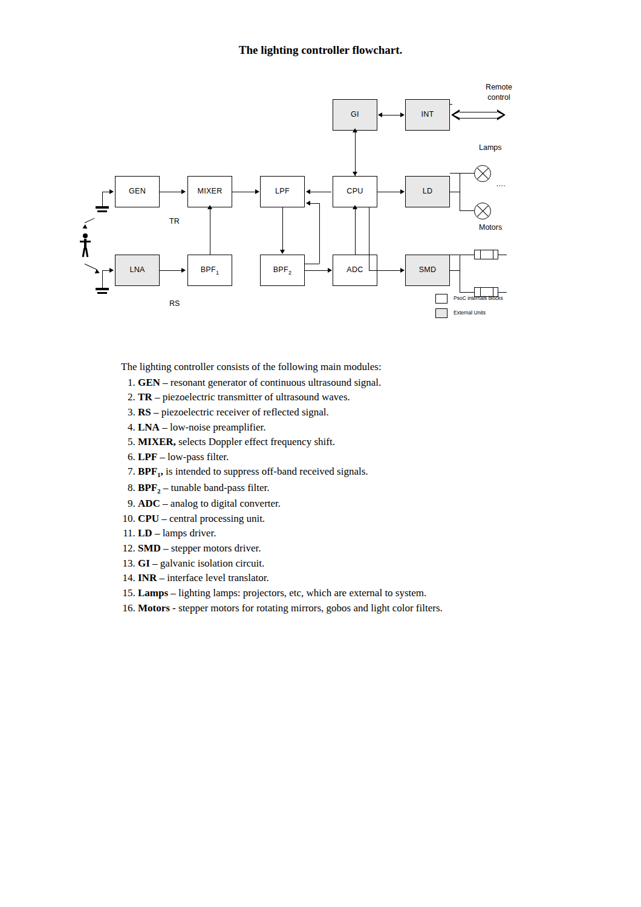The lighting controller flowchart.
Remote
control
Lamps
Motors
TR
RS
….
GI
INT
GEN
MIXER
LPF
CPU
LD
LNA
BPF1
BPF2
ADC
SMD
PsoC internals blocks
External Units
The lighting controller consists of the following main modules:
GEN – resonant generator of continuous ultrasound signal.
TR – piezoelectric transmitter of ultrasound waves.
RS – piezoelectric receiver of reflected signal.
LNA – low-noise preamplifier.
MIXER, selects Doppler effect frequency shift.
LPF – low-pass filter.
BPF1, is intended to suppress off-band received signals.
BPF2 – tunable band-pass filter.
ADC – analog to digital converter.
CPU – central processing unit.
LD – lamps driver.
SMD – stepper motors driver.
GI – galvanic isolation circuit.
INR – interface level translator.
Lamps – lighting lamps: projectors, etc, which are external to system.
Motors - stepper motors for rotating mirrors, gobos and light color filters.